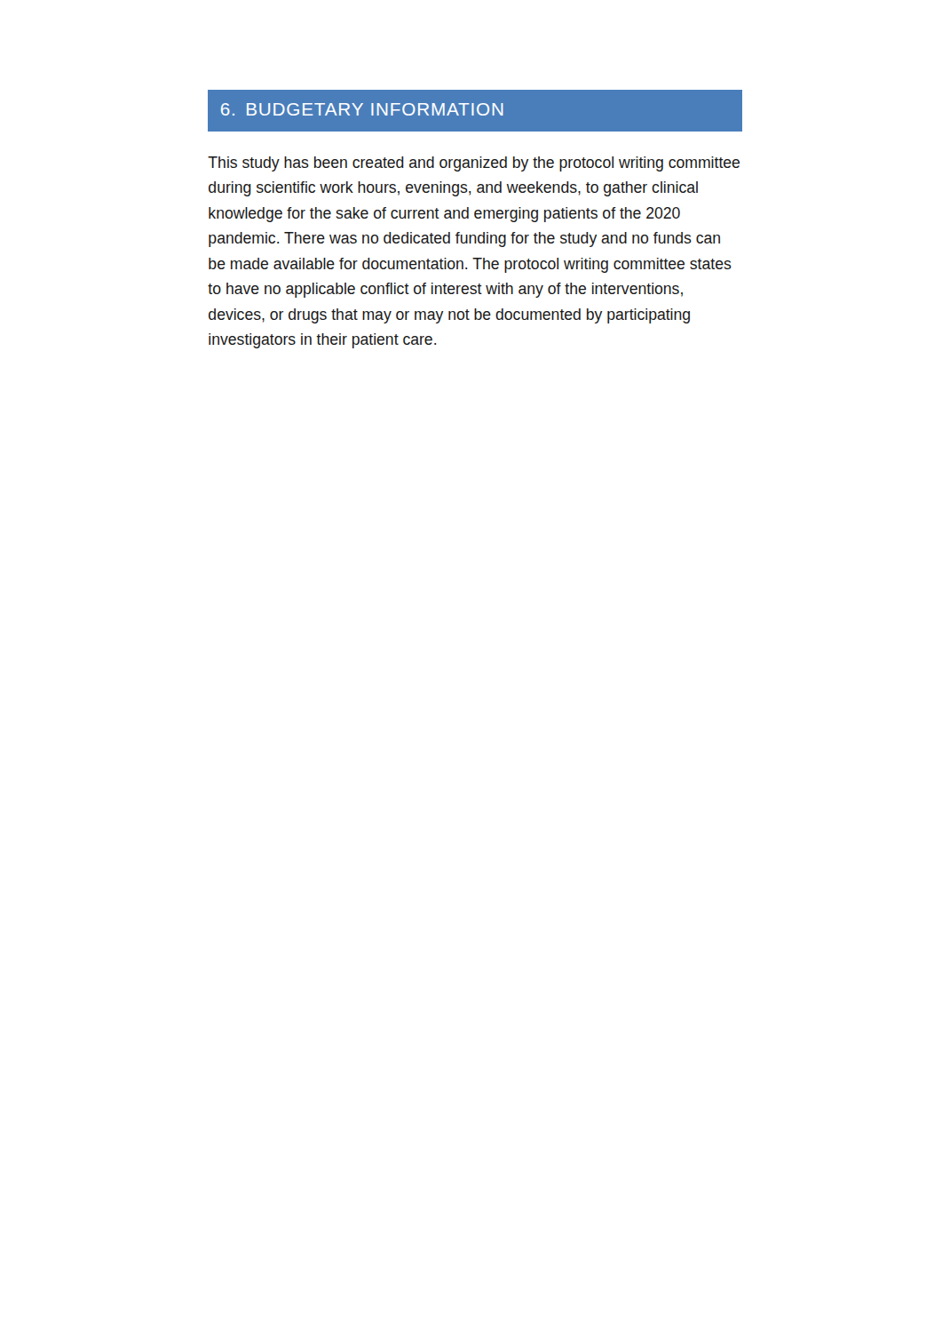6. BUDGETARY INFORMATION
This study has been created and organized by the protocol writing committee during scientific work hours, evenings, and weekends, to gather clinical knowledge for the sake of current and emerging patients of the 2020 pandemic. There was no dedicated funding for the study and no funds can be made available for documentation. The protocol writing committee states to have no applicable conflict of interest with any of the interventions, devices, or drugs that may or may not be documented by participating investigators in their patient care.